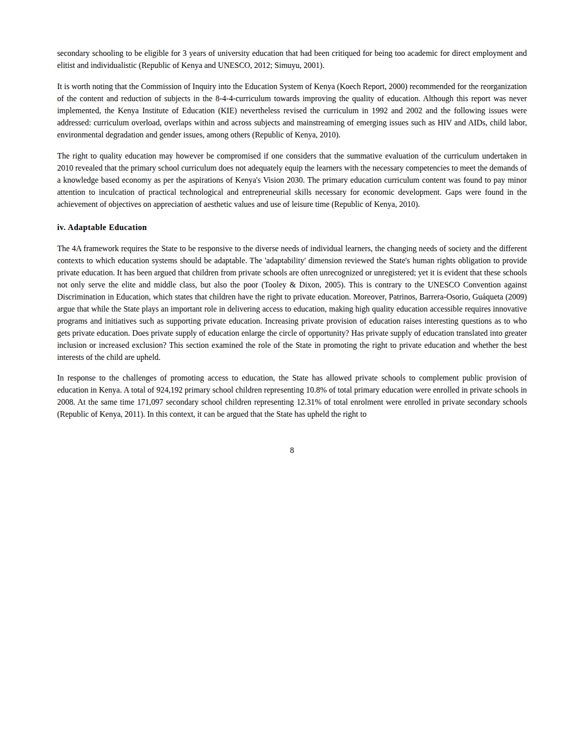secondary schooling to be eligible for 3 years of university education that had been critiqued for being too academic for direct employment and elitist and individualistic (Republic of Kenya and UNESCO, 2012; Simuyu, 2001).
It is worth noting that the Commission of Inquiry into the Education System of Kenya (Koech Report, 2000) recommended for the reorganization of the content and reduction of subjects in the 8-4-4-curriculum towards improving the quality of education. Although this report was never implemented, the Kenya Institute of Education (KIE) nevertheless revised the curriculum in 1992 and 2002 and the following issues were addressed: curriculum overload, overlaps within and across subjects and mainstreaming of emerging issues such as HIV and AIDs, child labor, environmental degradation and gender issues, among others (Republic of Kenya, 2010).
The right to quality education may however be compromised if one considers that the summative evaluation of the curriculum undertaken in 2010 revealed that the primary school curriculum does not adequately equip the learners with the necessary competencies to meet the demands of a knowledge based economy as per the aspirations of Kenya's Vision 2030. The primary education curriculum content was found to pay minor attention to inculcation of practical technological and entrepreneurial skills necessary for economic development. Gaps were found in the achievement of objectives on appreciation of aesthetic values and use of leisure time (Republic of Kenya, 2010).
iv. Adaptable Education
The 4A framework requires the State to be responsive to the diverse needs of individual learners, the changing needs of society and the different contexts to which education systems should be adaptable. The 'adaptability' dimension reviewed the State's human rights obligation to provide private education. It has been argued that children from private schools are often unrecognized or unregistered; yet it is evident that these schools not only serve the elite and middle class, but also the poor (Tooley & Dixon, 2005). This is contrary to the UNESCO Convention against Discrimination in Education, which states that children have the right to private education. Moreover, Patrinos, Barrera-Osorio, Guáqueta (2009) argue that while the State plays an important role in delivering access to education, making high quality education accessible requires innovative programs and initiatives such as supporting private education. Increasing private provision of education raises interesting questions as to who gets private education. Does private supply of education enlarge the circle of opportunity? Has private supply of education translated into greater inclusion or increased exclusion? This section examined the role of the State in promoting the right to private education and whether the best interests of the child are upheld.
In response to the challenges of promoting access to education, the State has allowed private schools to complement public provision of education in Kenya. A total of 924,192 primary school children representing 10.8% of total primary education were enrolled in private schools in 2008. At the same time 171,097 secondary school children representing 12.31% of total enrolment were enrolled in private secondary schools (Republic of Kenya, 2011). In this context, it can be argued that the State has upheld the right to
8